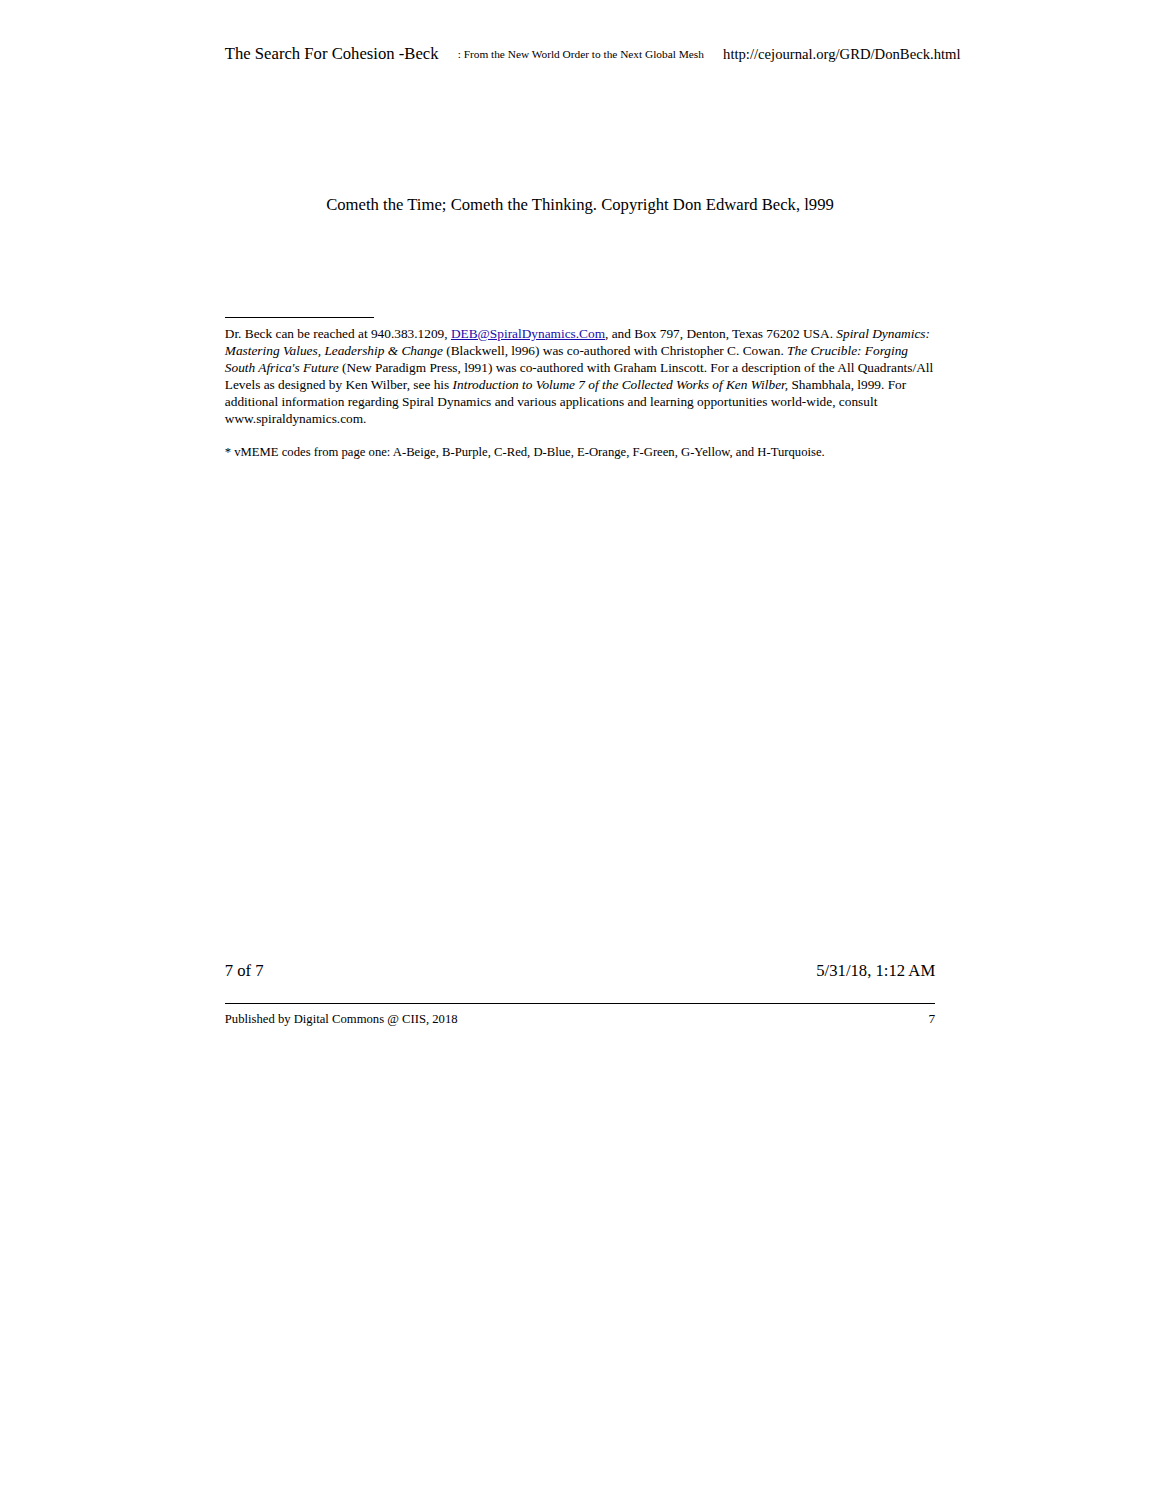The Search For Cohesion -Beck
: From the New World Order to the Next Global Mesh
http://cejournal.org/GRD/DonBeck.html
Cometh the Time; Cometh the Thinking. Copyright Don Edward Beck, l999
Dr. Beck can be reached at 940.383.1209, DEB@SpiralDynamics.Com, and Box 797, Denton, Texas 76202 USA. Spiral Dynamics: Mastering Values, Leadership & Change (Blackwell, l996) was co-authored with Christopher C. Cowan. The Crucible: Forging South Africa's Future (New Paradigm Press, l991) was co-authored with Graham Linscott. For a description of the All Quadrants/All Levels as designed by Ken Wilber, see his Introduction to Volume 7 of the Collected Works of Ken Wilber, Shambhala, l999. For additional information regarding Spiral Dynamics and various applications and learning opportunities world-wide, consult www.spiraldynamics.com.
* vMEME codes from page one: A-Beige, B-Purple, C-Red, D-Blue, E-Orange, F-Green, G-Yellow, and H-Turquoise.
7 of 7
5/31/18, 1:12 AM
Published by Digital Commons @ CIIS, 2018
7